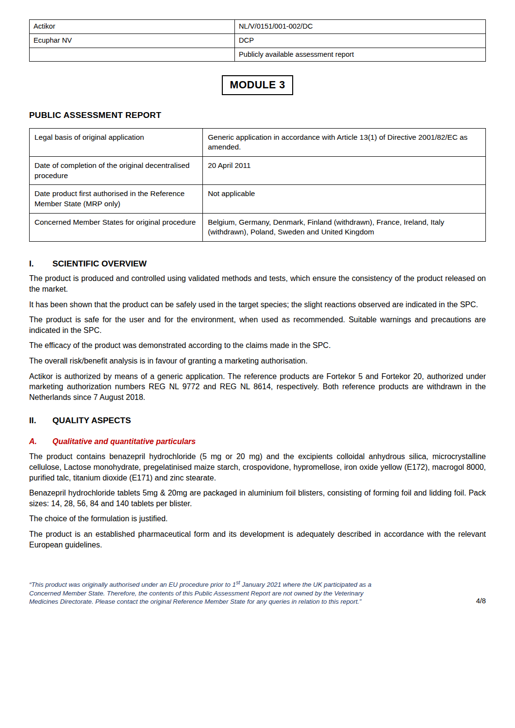| Actikor | NL/V/0151/001-002/DC |
| Ecuphar NV | DCP |
| | Publicly available assessment report |
MODULE 3
PUBLIC ASSESSMENT REPORT
| Legal basis of original application | Generic application in accordance with Article 13(1) of Directive 2001/82/EC as amended. |
| Date of completion of the original decentralised procedure | 20 April 2011 |
| Date product first authorised in the Reference Member State (MRP only) | Not applicable |
| Concerned Member States for original procedure | Belgium, Germany, Denmark, Finland (withdrawn), France, Ireland, Italy (withdrawn), Poland, Sweden and United Kingdom |
I. SCIENTIFIC OVERVIEW
The product is produced and controlled using validated methods and tests, which ensure the consistency of the product released on the market.
It has been shown that the product can be safely used in the target species; the slight reactions observed are indicated in the SPC.
The product is safe for the user and for the environment, when used as recommended. Suitable warnings and precautions are indicated in the SPC.
The efficacy of the product was demonstrated according to the claims made in the SPC.
The overall risk/benefit analysis is in favour of granting a marketing authorisation.
Actikor is authorized by means of a generic application. The reference products are Fortekor 5 and Fortekor 20, authorized under marketing authorization numbers REG NL 9772 and REG NL 8614, respectively. Both reference products are withdrawn in the Netherlands since 7 August 2018.
II. QUALITY ASPECTS
A. Qualitative and quantitative particulars
The product contains benazepril hydrochloride (5 mg or 20 mg) and the excipients colloidal anhydrous silica, microcrystalline cellulose, Lactose monohydrate, pregelatinised maize starch, crospovidone, hypromellose, iron oxide yellow (E172), macrogol 8000, purified talc, titanium dioxide (E171) and zinc stearate.
Benazepril hydrochloride tablets 5mg & 20mg are packaged in aluminium foil blisters, consisting of forming foil and lidding foil. Pack sizes: 14, 28, 56, 84 and 140 tablets per blister.
The choice of the formulation is justified.
The product is an established pharmaceutical form and its development is adequately described in accordance with the relevant European guidelines.
“This product was originally authorised under an EU procedure prior to 1st January 2021 where the UK participated as a Concerned Member State. Therefore, the contents of this Public Assessment Report are not owned by the Veterinary Medicines Directorate. Please contact the original Reference Member State for any queries in relation to this report.”
4/8